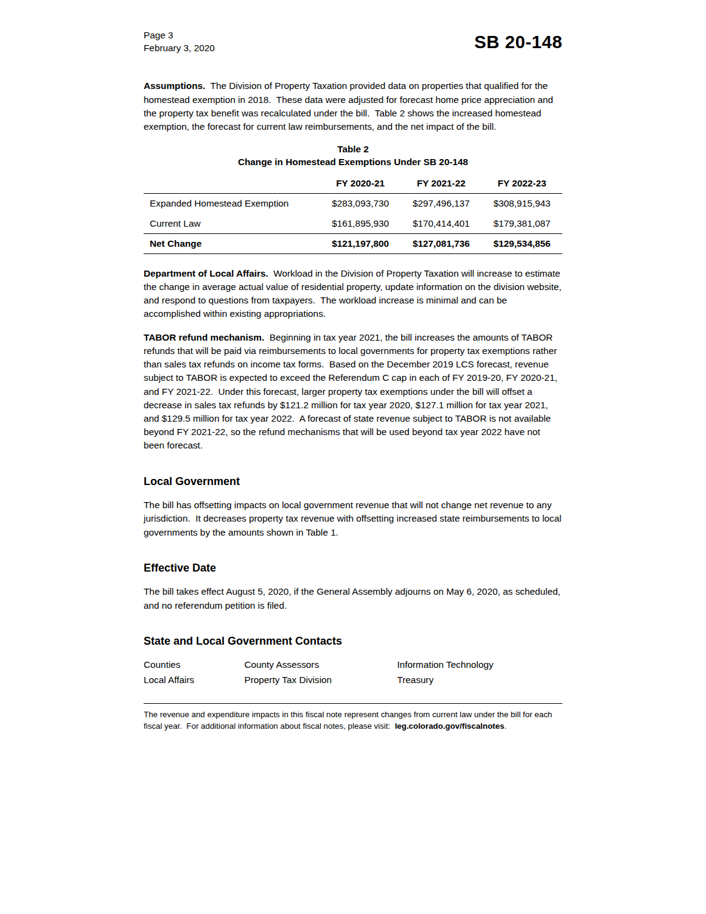Page 3
February 3, 2020
SB 20-148
Assumptions. The Division of Property Taxation provided data on properties that qualified for the homestead exemption in 2018. These data were adjusted for forecast home price appreciation and the property tax benefit was recalculated under the bill. Table 2 shows the increased homestead exemption, the forecast for current law reimbursements, and the net impact of the bill.
Table 2 Change in Homestead Exemptions Under SB 20-148
| | FY 2020-21 | FY 2021-22 | FY 2022-23 |
| --- | --- | --- | --- |
| Expanded Homestead Exemption | $283,093,730 | $297,496,137 | $308,915,943 |
| Current Law | $161,895,930 | $170,414,401 | $179,381,087 |
| Net Change | $121,197,800 | $127,081,736 | $129,534,856 |
Department of Local Affairs. Workload in the Division of Property Taxation will increase to estimate the change in average actual value of residential property, update information on the division website, and respond to questions from taxpayers. The workload increase is minimal and can be accomplished within existing appropriations.
TABOR refund mechanism. Beginning in tax year 2021, the bill increases the amounts of TABOR refunds that will be paid via reimbursements to local governments for property tax exemptions rather than sales tax refunds on income tax forms. Based on the December 2019 LCS forecast, revenue subject to TABOR is expected to exceed the Referendum C cap in each of FY 2019-20, FY 2020-21, and FY 2021-22. Under this forecast, larger property tax exemptions under the bill will offset a decrease in sales tax refunds by $121.2 million for tax year 2020, $127.1 million for tax year 2021, and $129.5 million for tax year 2022. A forecast of state revenue subject to TABOR is not available beyond FY 2021-22, so the refund mechanisms that will be used beyond tax year 2022 have not been forecast.
Local Government
The bill has offsetting impacts on local government revenue that will not change net revenue to any jurisdiction. It decreases property tax revenue with offsetting increased state reimbursements to local governments by the amounts shown in Table 1.
Effective Date
The bill takes effect August 5, 2020, if the General Assembly adjourns on May 6, 2020, as scheduled, and no referendum petition is filed.
State and Local Government Contacts
| Counties | County Assessors | Information Technology |
| Local Affairs | Property Tax Division | Treasury |
The revenue and expenditure impacts in this fiscal note represent changes from current law under the bill for each fiscal year. For additional information about fiscal notes, please visit: leg.colorado.gov/fiscalnotes.